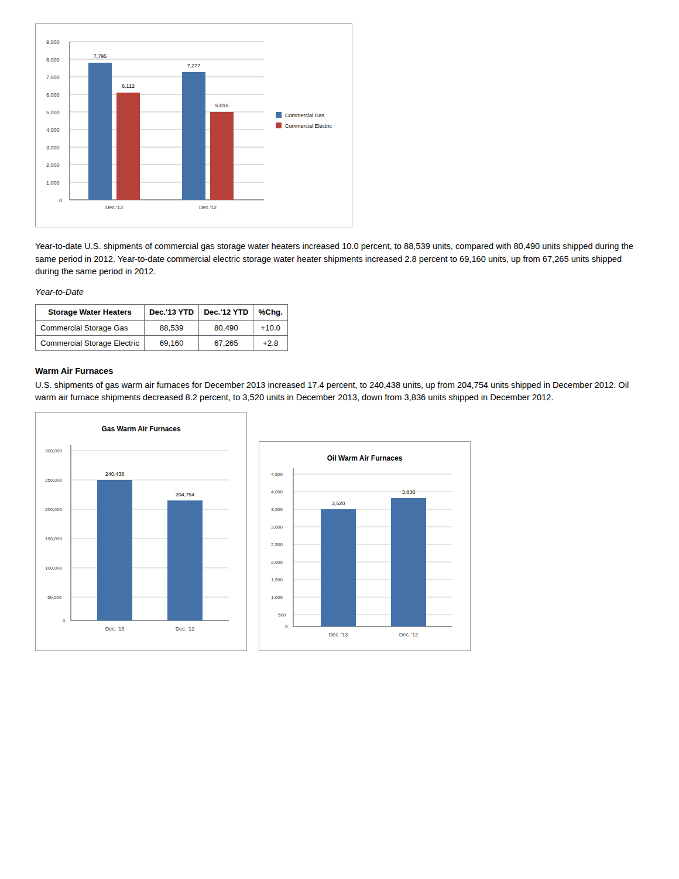9,000 8,000 7,000 6,000 5,000 4,000 3,000 2,000 1,000 0 7,795 6,112 7,277 5,015 Dec.'13 Dec.'12 Commercial Gas Commercial Electric
Year-to-date U.S. shipments of commercial gas storage water heaters increased 10.0 percent, to 88,539 units, compared with 80,490 units shipped during the same period in 2012. Year-to-date commercial electric storage water heater shipments increased 2.8 percent to 69,160 units, up from 67,265 units shipped during the same period in 2012.
Year-to-Date
| Storage Water Heaters | Dec.'13 YTD | Dec.'12 YTD | %Chg. |
| --- | --- | --- | --- |
| Commercial Storage Gas | 88,539 | 80,490 | +10.0 |
| Commercial Storage Electric | 69,160 | 67,265 | +2.8 |
Warm Air Furnaces
U.S. shipments of gas warm air furnaces for December 2013 increased 17.4 percent, to 240,438 units, up from 204,754 units shipped in December 2012. Oil warm air furnace shipments decreased 8.2 percent, to 3,520 units in December 2013, down from 3,836 units shipped in December 2012.
Gas Warm Air Furnaces 300,000 250,000 200,000 150,000 100,000 50,000 0 240,438 204,754 Dec. '13 Dec. '12
Oil Warm Air Furnaces 4,500 4,000 3,500 3,000 2,500 2,000 1,500 1,000 500 0 3,520 3,836 Dec. '13 Dec. '12